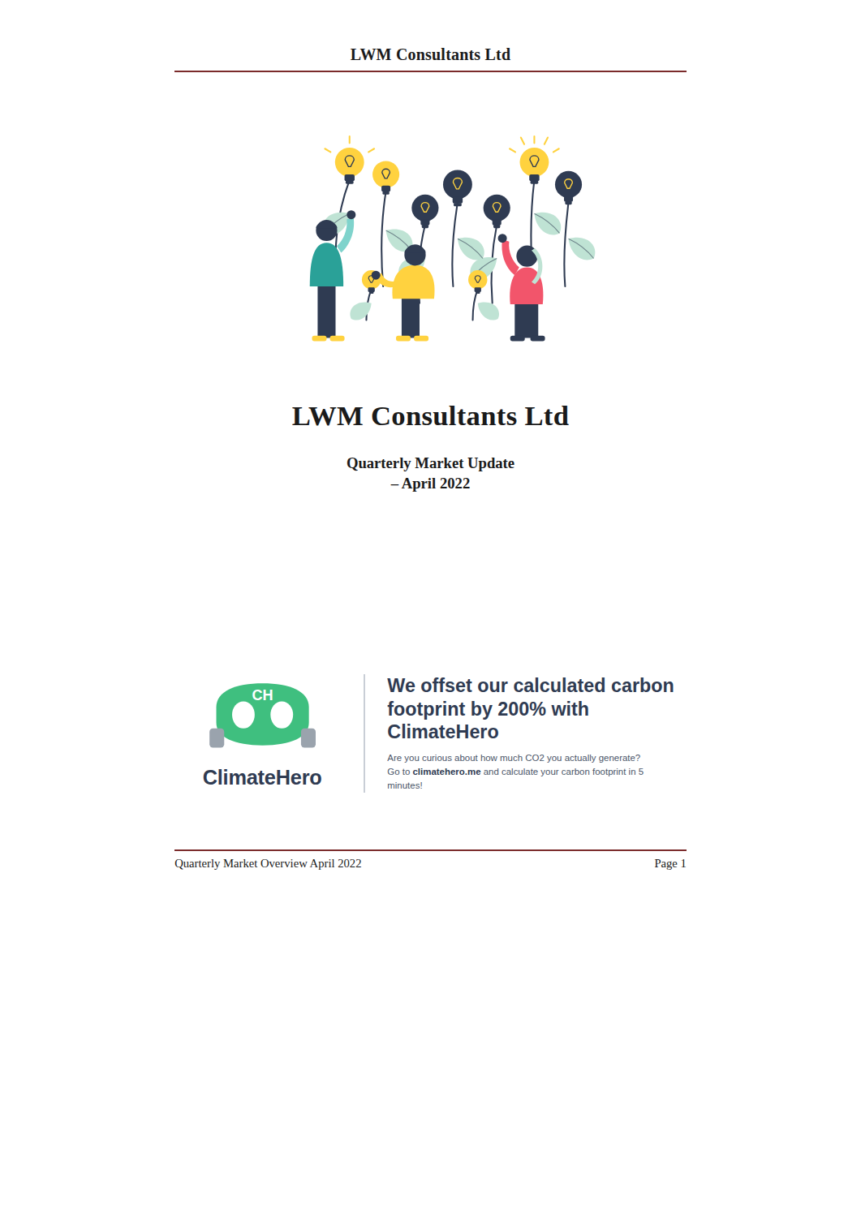LWM Consultants Ltd
People growing light-bulb flowers
LWM Consultants Ltd
Quarterly Market Update
– April 2022
ClimateHero logo CH
ClimateHero
We offset our calculated carbon footprint by 200% with ClimateHero
Are you curious about how much CO2 you actually generate?
Go to climatehero.me and calculate your carbon footprint in 5 minutes!
Quarterly Market Overview April 2022 Page 1